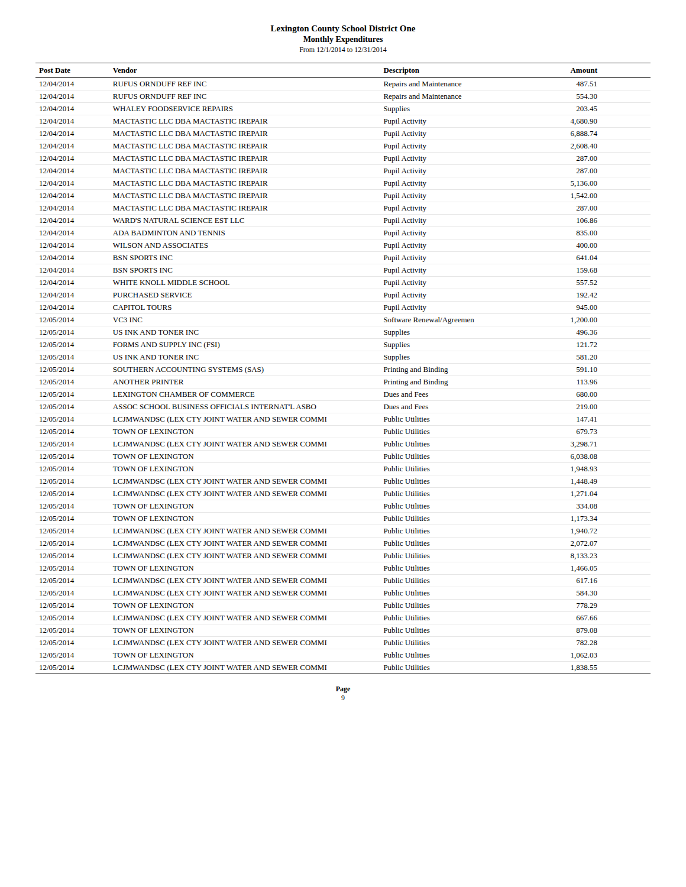Lexington County School District One
Monthly Expenditures
From 12/1/2014 to 12/31/2014
| Post Date | Vendor | Descripton | Amount |
| --- | --- | --- | --- |
| 12/04/2014 | RUFUS ORNDUFF REF INC | Repairs and Maintenance | 487.51 |
| 12/04/2014 | RUFUS ORNDUFF REF INC | Repairs and Maintenance | 554.30 |
| 12/04/2014 | WHALEY FOODSERVICE REPAIRS | Supplies | 203.45 |
| 12/04/2014 | MACTASTIC LLC DBA MACTASTIC IREPAIR | Pupil Activity | 4,680.90 |
| 12/04/2014 | MACTASTIC LLC DBA MACTASTIC IREPAIR | Pupil Activity | 6,888.74 |
| 12/04/2014 | MACTASTIC LLC DBA MACTASTIC IREPAIR | Pupil Activity | 2,608.40 |
| 12/04/2014 | MACTASTIC LLC DBA MACTASTIC IREPAIR | Pupil Activity | 287.00 |
| 12/04/2014 | MACTASTIC LLC DBA MACTASTIC IREPAIR | Pupil Activity | 287.00 |
| 12/04/2014 | MACTASTIC LLC DBA MACTASTIC IREPAIR | Pupil Activity | 5,136.00 |
| 12/04/2014 | MACTASTIC LLC DBA MACTASTIC IREPAIR | Pupil Activity | 1,542.00 |
| 12/04/2014 | MACTASTIC LLC DBA MACTASTIC IREPAIR | Pupil Activity | 287.00 |
| 12/04/2014 | WARD'S NATURAL SCIENCE EST LLC | Pupil Activity | 106.86 |
| 12/04/2014 | ADA BADMINTON AND TENNIS | Pupil Activity | 835.00 |
| 12/04/2014 | WILSON AND ASSOCIATES | Pupil Activity | 400.00 |
| 12/04/2014 | BSN SPORTS INC | Pupil Activity | 641.04 |
| 12/04/2014 | BSN SPORTS INC | Pupil Activity | 159.68 |
| 12/04/2014 | WHITE KNOLL MIDDLE SCHOOL | Pupil Activity | 557.52 |
| 12/04/2014 | PURCHASED SERVICE | Pupil Activity | 192.42 |
| 12/04/2014 | CAPITOL TOURS | Pupil Activity | 945.00 |
| 12/05/2014 | VC3 INC | Software Renewal/Agreemen | 1,200.00 |
| 12/05/2014 | US INK AND TONER INC | Supplies | 496.36 |
| 12/05/2014 | FORMS AND SUPPLY INC (FSI) | Supplies | 121.72 |
| 12/05/2014 | US INK AND TONER INC | Supplies | 581.20 |
| 12/05/2014 | SOUTHERN ACCOUNTING SYSTEMS (SAS) | Printing and Binding | 591.10 |
| 12/05/2014 | ANOTHER PRINTER | Printing and Binding | 113.96 |
| 12/05/2014 | LEXINGTON CHAMBER OF COMMERCE | Dues and Fees | 680.00 |
| 12/05/2014 | ASSOC SCHOOL BUSINESS OFFICIALS INTERNAT'L ASBO | Dues and Fees | 219.00 |
| 12/05/2014 | LCJMWANDSC (LEX CTY JOINT WATER AND SEWER COMMI | Public Utilities | 147.41 |
| 12/05/2014 | TOWN OF LEXINGTON | Public Utilities | 679.73 |
| 12/05/2014 | LCJMWANDSC (LEX CTY JOINT WATER AND SEWER COMMI | Public Utilities | 3,298.71 |
| 12/05/2014 | TOWN OF LEXINGTON | Public Utilities | 6,038.08 |
| 12/05/2014 | TOWN OF LEXINGTON | Public Utilities | 1,948.93 |
| 12/05/2014 | LCJMWANDSC (LEX CTY JOINT WATER AND SEWER COMMI | Public Utilities | 1,448.49 |
| 12/05/2014 | LCJMWANDSC (LEX CTY JOINT WATER AND SEWER COMMI | Public Utilities | 1,271.04 |
| 12/05/2014 | TOWN OF LEXINGTON | Public Utilities | 334.08 |
| 12/05/2014 | TOWN OF LEXINGTON | Public Utilities | 1,173.34 |
| 12/05/2014 | LCJMWANDSC (LEX CTY JOINT WATER AND SEWER COMMI | Public Utilities | 1,940.72 |
| 12/05/2014 | LCJMWANDSC (LEX CTY JOINT WATER AND SEWER COMMI | Public Utilities | 2,072.07 |
| 12/05/2014 | LCJMWANDSC (LEX CTY JOINT WATER AND SEWER COMMI | Public Utilities | 8,133.23 |
| 12/05/2014 | TOWN OF LEXINGTON | Public Utilities | 1,466.05 |
| 12/05/2014 | LCJMWANDSC (LEX CTY JOINT WATER AND SEWER COMMI | Public Utilities | 617.16 |
| 12/05/2014 | LCJMWANDSC (LEX CTY JOINT WATER AND SEWER COMMI | Public Utilities | 584.30 |
| 12/05/2014 | TOWN OF LEXINGTON | Public Utilities | 778.29 |
| 12/05/2014 | LCJMWANDSC (LEX CTY JOINT WATER AND SEWER COMMI | Public Utilities | 667.66 |
| 12/05/2014 | TOWN OF LEXINGTON | Public Utilities | 879.08 |
| 12/05/2014 | LCJMWANDSC (LEX CTY JOINT WATER AND SEWER COMMI | Public Utilities | 782.28 |
| 12/05/2014 | TOWN OF LEXINGTON | Public Utilities | 1,062.03 |
| 12/05/2014 | LCJMWANDSC (LEX CTY JOINT WATER AND SEWER COMMI | Public Utilities | 1,838.55 |
Page
9